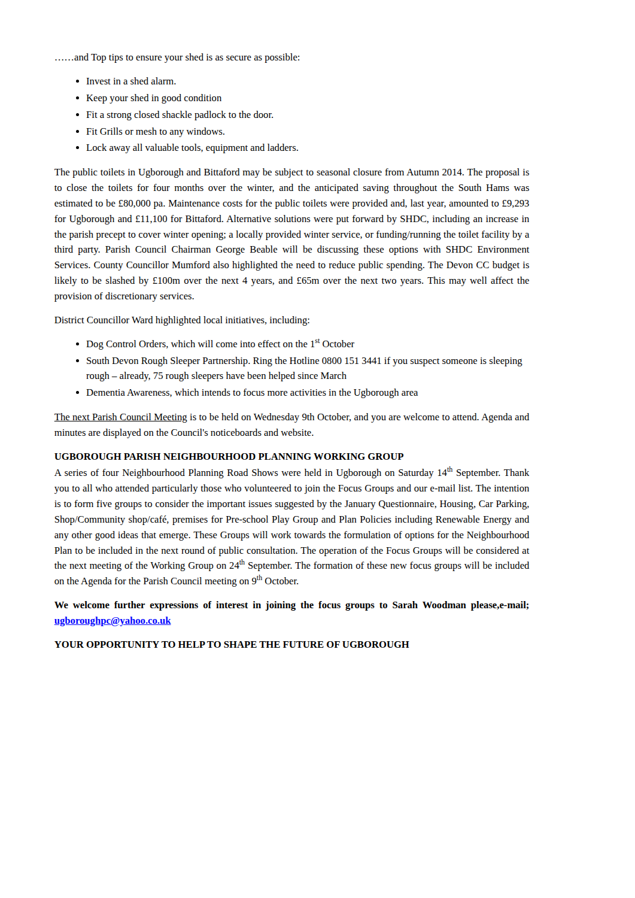……and Top tips to ensure your shed is as secure as possible:
Invest in a shed alarm.
Keep your shed in good condition
Fit a strong closed shackle padlock to the door.
Fit Grills or mesh to any windows.
Lock away all valuable tools, equipment and ladders.
The public toilets in Ugborough and Bittaford may be subject to seasonal closure from Autumn 2014. The proposal is to close the toilets for four months over the winter, and the anticipated saving throughout the South Hams was estimated to be £80,000 pa. Maintenance costs for the public toilets were provided and, last year, amounted to £9,293 for Ugborough and £11,100 for Bittaford. Alternative solutions were put forward by SHDC, including an increase in the parish precept to cover winter opening; a locally provided winter service, or funding/running the toilet facility by a third party. Parish Council Chairman George Beable will be discussing these options with SHDC Environment Services. County Councillor Mumford also highlighted the need to reduce public spending. The Devon CC budget is likely to be slashed by £100m over the next 4 years, and £65m over the next two years. This may well affect the provision of discretionary services.
District Councillor Ward highlighted local initiatives, including:
Dog Control Orders, which will come into effect on the 1st October
South Devon Rough Sleeper Partnership. Ring the Hotline 0800 151 3441 if you suspect someone is sleeping rough – already, 75 rough sleepers have been helped since March
Dementia Awareness, which intends to focus more activities in the Ugborough area
The next Parish Council Meeting is to be held on Wednesday 9th October, and you are welcome to attend. Agenda and minutes are displayed on the Council's noticeboards and website.
UGBOROUGH PARISH NEIGHBOURHOOD PLANNING WORKING GROUP
A series of four Neighbourhood Planning Road Shows were held in Ugborough on Saturday 14th September. Thank you to all who attended particularly those who volunteered to join the Focus Groups and our e-mail list. The intention is to form five groups to consider the important issues suggested by the January Questionnaire, Housing, Car Parking, Shop/Community shop/café, premises for Pre-school Play Group and Plan Policies including Renewable Energy and any other good ideas that emerge. These Groups will work towards the formulation of options for the Neighbourhood Plan to be included in the next round of public consultation. The operation of the Focus Groups will be considered at the next meeting of the Working Group on 24th September. The formation of these new focus groups will be included on the Agenda for the Parish Council meeting on 9th October.
We welcome further expressions of interest in joining the focus groups to Sarah Woodman please, e-mail; ugboroughpc@yahoo.co.uk
YOUR OPPORTUNITY TO HELP TO SHAPE THE FUTURE OF UGBOROUGH